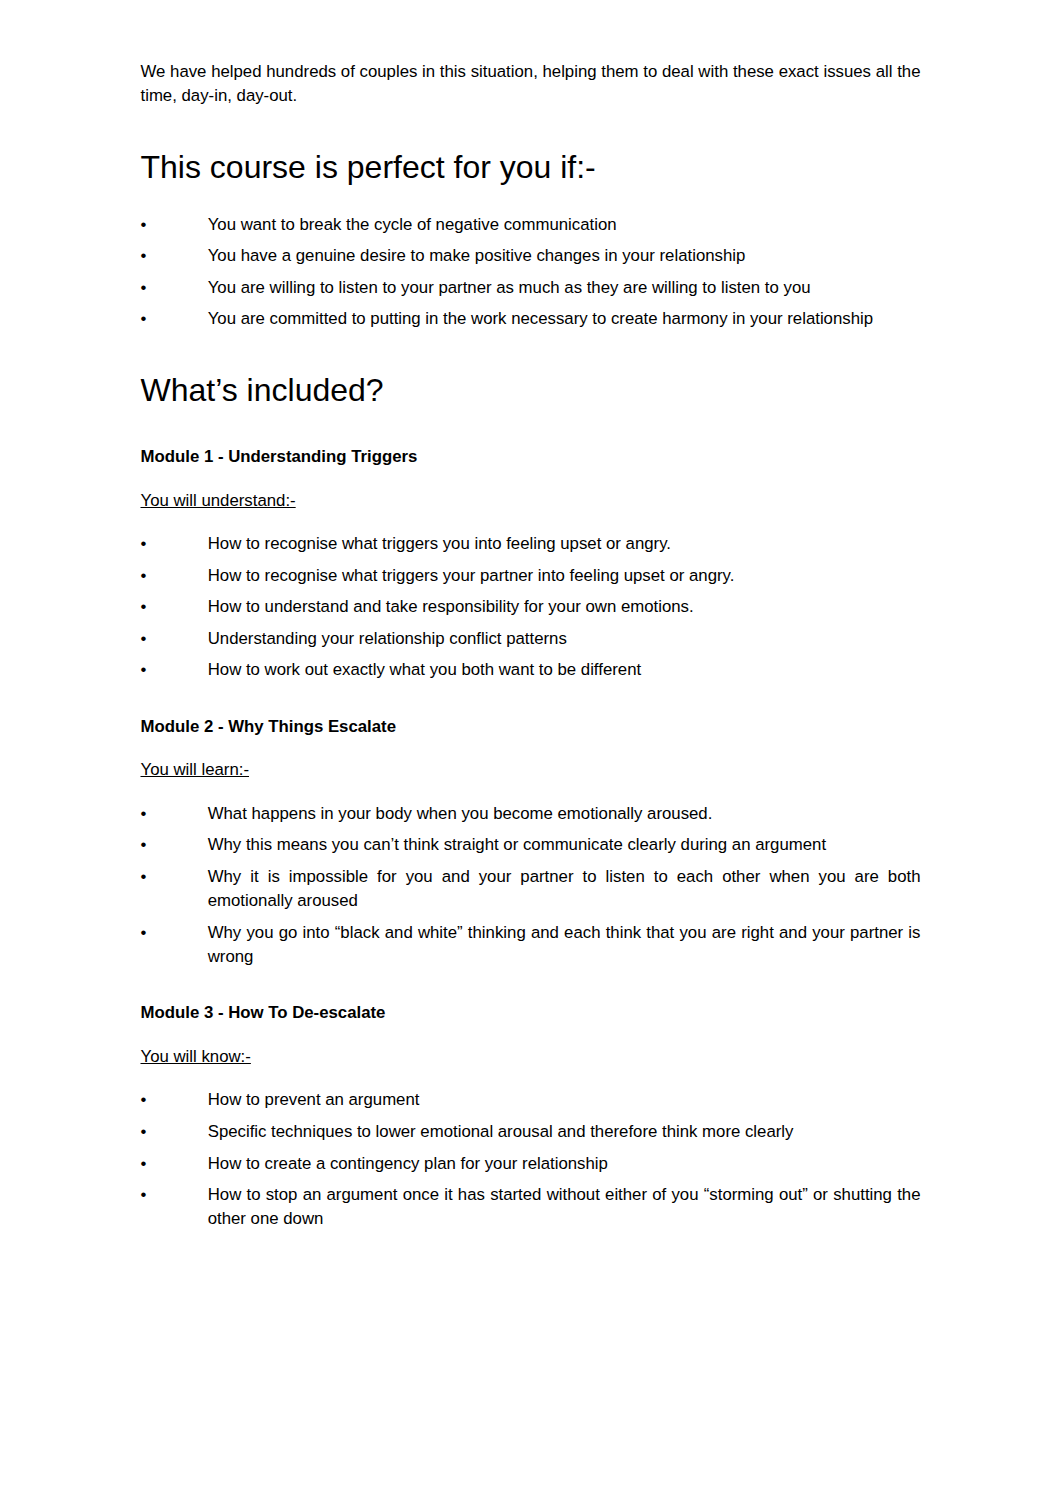We have helped hundreds of couples in this situation, helping them to deal with these exact issues all the time, day-in, day-out.
This course is perfect for you if:-
You want to break the cycle of negative communication
You have a genuine desire to make positive changes in your relationship
You are willing to listen to your partner as much as they are willing to listen to you
You are committed to putting in the work necessary to create harmony in your relationship
What’s included?
Module 1 - Understanding Triggers
You will understand:-
How to recognise what triggers you into feeling upset or angry.
How to recognise what triggers your partner into feeling upset or angry.
How to understand and take responsibility for your own emotions.
Understanding your relationship conflict patterns
How to work out exactly what you both want to be different
Module 2 - Why Things Escalate
You will learn:-
What happens in your body when you become emotionally aroused.
Why this means you can’t think straight or communicate clearly during an argument
Why it is impossible for you and your partner to listen to each other when you are both emotionally aroused
Why you go into “black and white” thinking and each think that you are right and your partner is wrong
Module 3 - How To De-escalate
You will know:-
How to prevent an argument
Specific techniques to lower emotional arousal and therefore think more clearly
How to create a contingency plan for your relationship
How to stop an argument once it has started without either of you “storming out” or shutting the other one down